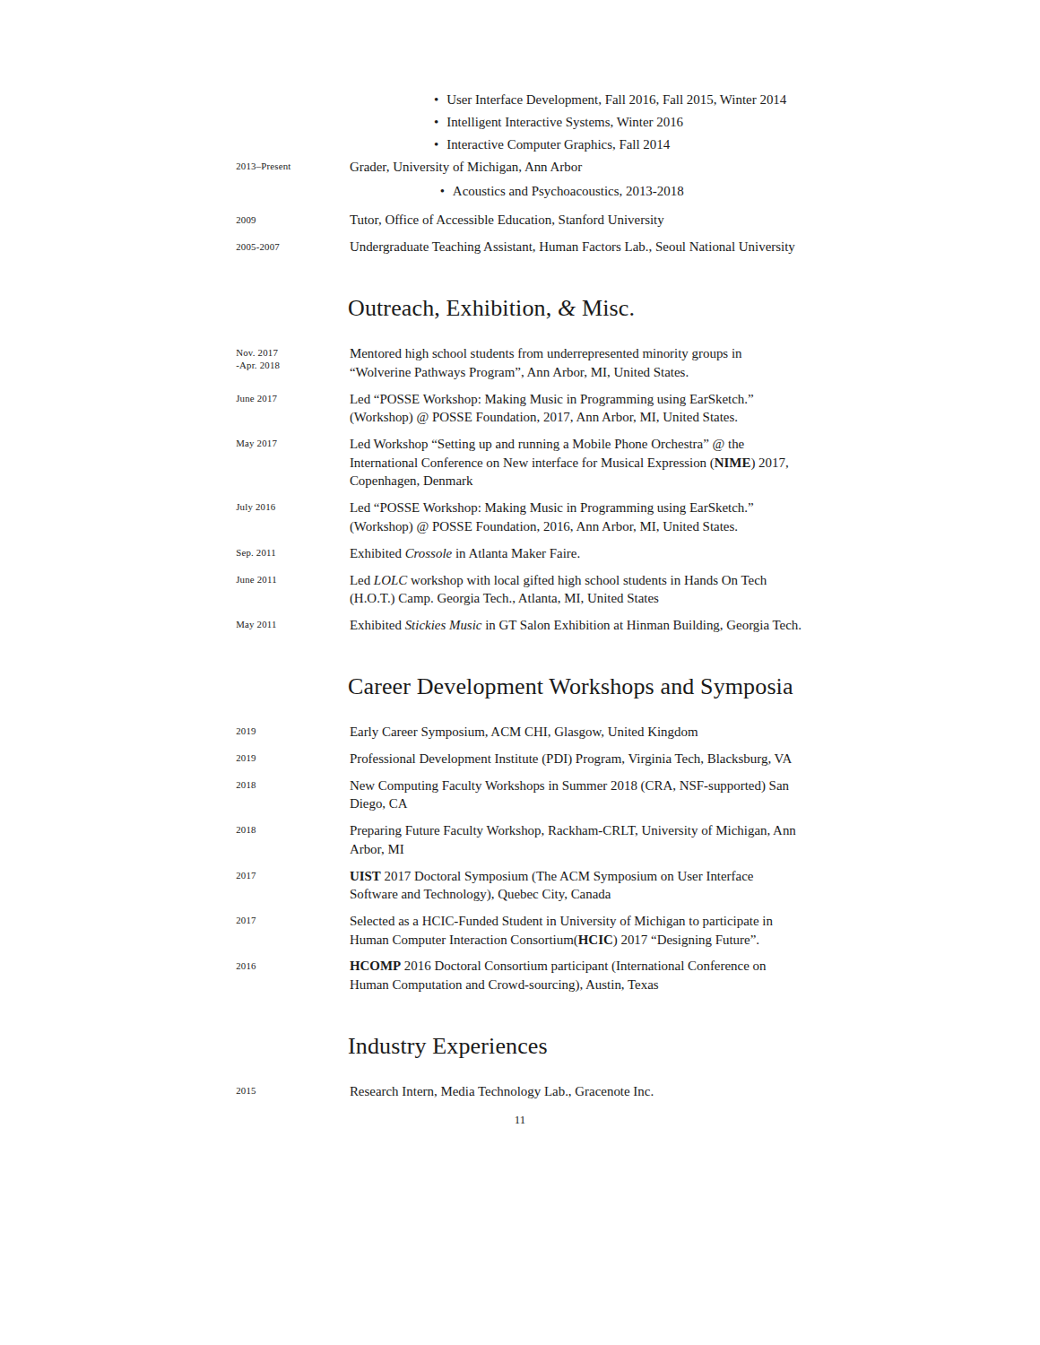User Interface Development, Fall 2016, Fall 2015, Winter 2014
Intelligent Interactive Systems, Winter 2016
Interactive Computer Graphics, Fall 2014
2013–Present
Grader, University of Michigan, Ann Arbor
Acoustics and Psychoacoustics, 2013-2018
2009
Tutor, Office of Accessible Education, Stanford University
2005-2007
Undergraduate Teaching Assistant, Human Factors Lab., Seoul National University
Outreach, Exhibition, & Misc.
Nov. 2017
-Apr. 2018
Mentored high school students from underrepresented minority groups in “Wolverine Pathways Program”, Ann Arbor, MI, United States.
June 2017
Led “POSSE Workshop: Making Music in Programming using EarSketch.” (Workshop) @ POSSE Foundation, 2017, Ann Arbor, MI, United States.
May 2017
Led Workshop “Setting up and running a Mobile Phone Orchestra” @ the International Conference on New interface for Musical Expression (NIME) 2017, Copenhagen, Denmark
July 2016
Led “POSSE Workshop: Making Music in Programming using EarSketch.” (Workshop) @ POSSE Foundation, 2016, Ann Arbor, MI, United States.
Sep. 2011
Exhibited Crossole in Atlanta Maker Faire.
June 2011
Led LOLC workshop with local gifted high school students in Hands On Tech (H.O.T.) Camp. Georgia Tech., Atlanta, MI, United States
May 2011
Exhibited Stickies Music in GT Salon Exhibition at Hinman Building, Georgia Tech.
Career Development Workshops and Symposia
2019
Early Career Symposium, ACM CHI, Glasgow, United Kingdom
2019
Professional Development Institute (PDI) Program, Virginia Tech, Blacksburg, VA
2018
New Computing Faculty Workshops in Summer 2018 (CRA, NSF-supported) San Diego, CA
2018
Preparing Future Faculty Workshop, Rackham-CRLT, University of Michigan, Ann Arbor, MI
2017
UIST 2017 Doctoral Symposium (The ACM Symposium on User Interface Software and Technology), Quebec City, Canada
2017
Selected as a HCIC-Funded Student in University of Michigan to participate in Human Computer Interaction Consortium(HCIC) 2017 “Designing Future”.
2016
HCOMP 2016 Doctoral Consortium participant (International Conference on Human Computation and Crowd-sourcing), Austin, Texas
Industry Experiences
2015
Research Intern, Media Technology Lab., Gracenote Inc.
11